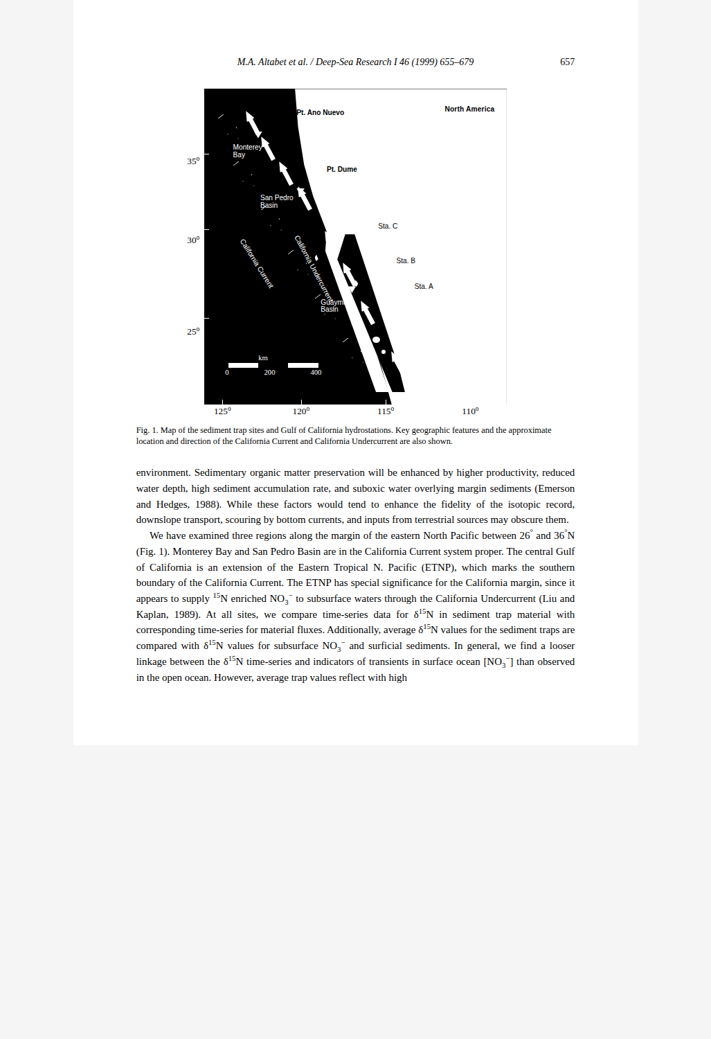M.A. Altabet et al. / Deep-Sea Research I 46 (1999) 655–679 657
35o
30o
25o
North America
California Current
California Undercurrent
Pt. Ano Nuevo
Monterey
Bay
Pt. Dume
San Pedro
Basin
Sta. C
Delfin
Basin
Sta. B
Sta. A
Guaymas
Basin
Carmen
Basin
km
0200400
125o 120o 115o 110o
Fig. 1. Map of the sediment trap sites and Gulf of California hydrostations. Key geographic features and the approximate location and direction of the California Current and California Undercurrent are also shown.
environment. Sedimentary organic matter preservation will be enhanced by higher productivity, reduced water depth, high sediment accumulation rate, and suboxic water overlying margin sediments (Emerson and Hedges, 1988). While these factors would tend to enhance the fidelity of the isotopic record, downslope transport, scouring by bottom currents, and inputs from terrestrial sources may obscure them.
We have examined three regions along the margin of the eastern North Pacific between 26° and 36°N (Fig. 1). Monterey Bay and San Pedro Basin are in the California Current system proper. The central Gulf of California is an extension of the Eastern Tropical N. Pacific (ETNP), which marks the southern boundary of the California Current. The ETNP has special significance for the California margin, since it appears to supply 15N enriched NO3− to subsurface waters through the California Undercurrent (Liu and Kaplan, 1989). At all sites, we compare time-series data for δ15N in sediment trap material with corresponding time-series for material fluxes. Additionally, average δ15N values for the sediment traps are compared with δ15N values for subsurface NO3− and surficial sediments. In general, we find a looser linkage between the δ15N time-series and indicators of transients in surface ocean [NO3−] than observed in the open ocean. However, average trap values reflect with high